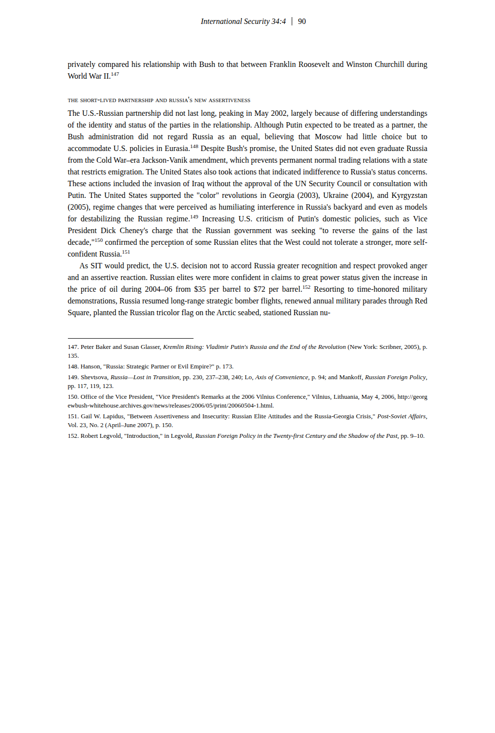International Security 34:490
privately compared his relationship with Bush to that between Franklin Roosevelt and Winston Churchill during World War II.147
The Short-Lived Partnership and Russia's New Assertiveness
The U.S.-Russian partnership did not last long, peaking in May 2002, largely because of differing understandings of the identity and status of the parties in the relationship. Although Putin expected to be treated as a partner, the Bush administration did not regard Russia as an equal, believing that Moscow had little choice but to accommodate U.S. policies in Eurasia.148 Despite Bush's promise, the United States did not even graduate Russia from the Cold War–era Jackson-Vanik amendment, which prevents permanent normal trading relations with a state that restricts emigration. The United States also took actions that indicated indifference to Russia's status concerns. These actions included the invasion of Iraq without the approval of the UN Security Council or consultation with Putin. The United States supported the "color" revolutions in Georgia (2003), Ukraine (2004), and Kyrgyzstan (2005), regime changes that were perceived as humiliating interference in Russia's backyard and even as models for destabilizing the Russian regime.149 Increasing U.S. criticism of Putin's domestic policies, such as Vice President Dick Cheney's charge that the Russian government was seeking "to reverse the gains of the last decade,"150 confirmed the perception of some Russian elites that the West could not tolerate a stronger, more self-confident Russia.151
As SIT would predict, the U.S. decision not to accord Russia greater recognition and respect provoked anger and an assertive reaction. Russian elites were more confident in claims to great power status given the increase in the price of oil during 2004–06 from $35 per barrel to $72 per barrel.152 Resorting to time-honored military demonstrations, Russia resumed long-range strategic bomber flights, renewed annual military parades through Red Square, planted the Russian tricolor flag on the Arctic seabed, stationed Russian nu-
Peter Baker and Susan Glasser, Kremlin Rising: Vladimir Putin's Russia and the End of the Revolution (New York: Scribner, 2005), p. 135.
Hanson, "Russia: Strategic Partner or Evil Empire?" p. 173.
Shevtsova, Russia—Lost in Transition, pp. 230, 237–238, 240; Lo, Axis of Convenience, p. 94; and Mankoff, Russian Foreign Policy, pp. 117, 119, 123.
Office of the Vice President, "Vice President's Remarks at the 2006 Vilnius Conference," Vilnius, Lithuania, May 4, 2006, http://georgewbush-whitehouse.archives.gov/news/releases/2006/05/print/20060504-1.html.
Gail W. Lapidus, "Between Assertiveness and Insecurity: Russian Elite Attitudes and the Russia-Georgia Crisis," Post-Soviet Affairs, Vol. 23, No. 2 (April–June 2007), p. 150.
Robert Legvold, "Introduction," in Legvold, Russian Foreign Policy in the Twenty-first Century and the Shadow of the Past, pp. 9–10.